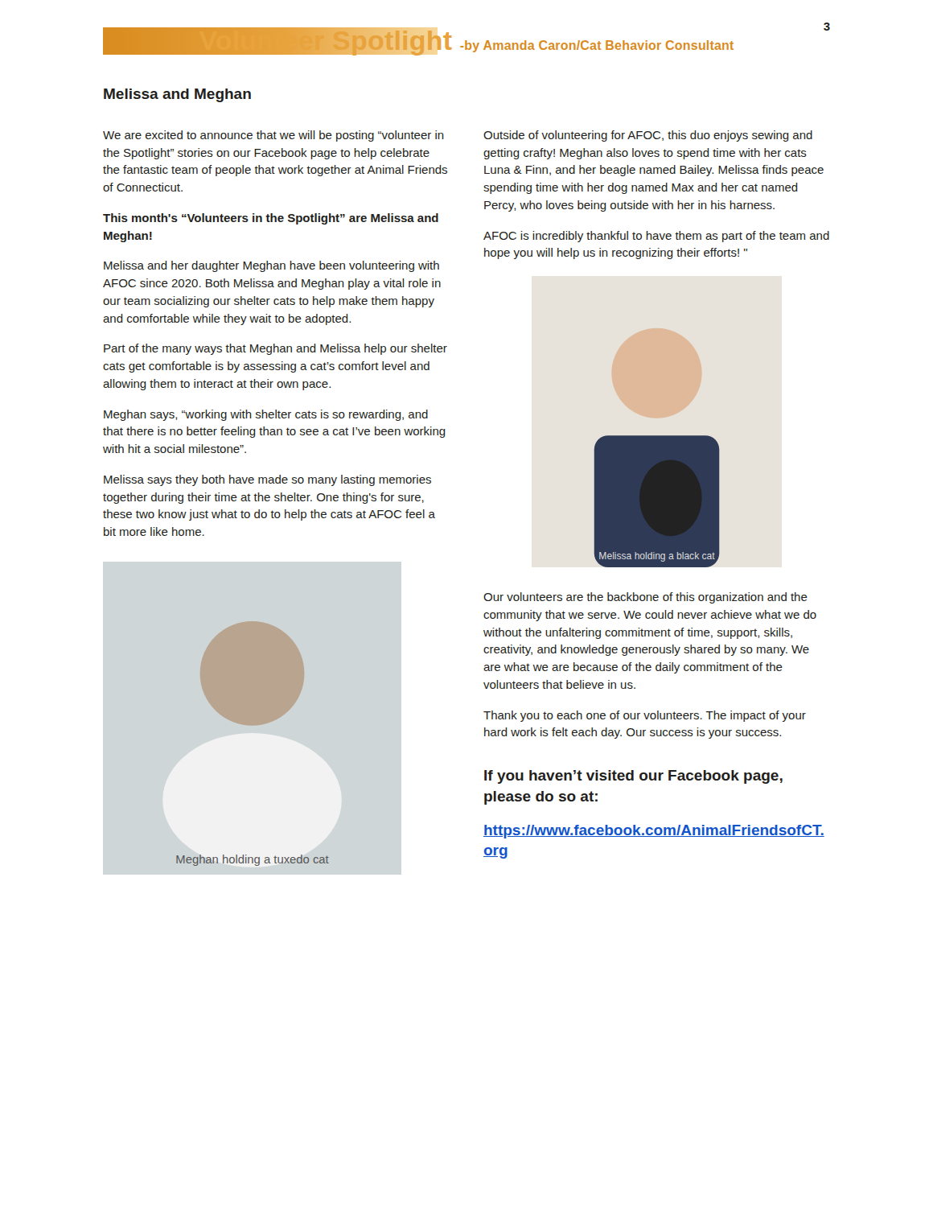3
Volunteer Spotlight -by Amanda Caron/Cat Behavior Consultant
Melissa and Meghan
We are excited to announce that we will be posting “volunteer in the Spotlight” stories on our Facebook page to help celebrate the fantastic team of people that work together at Animal Friends of Connecticut.
This month's “Volunteers in the Spotlight” are Melissa and Meghan!
Melissa and her daughter Meghan have been volunteering with AFOC since 2020. Both Melissa and Meghan play a vital role in our team socializing our shelter cats to help make them happy and comfortable while they wait to be adopted.
Part of the many ways that Meghan and Melissa help our shelter cats get comfortable is by assessing a cat’s comfort level and allowing them to interact at their own pace.
Meghan says, “working with shelter cats is so rewarding, and that there is no better feeling than to see a cat I’ve been working with hit a social milestone”.
Melissa says they both have made so many lasting memories together during their time at the shelter. One thing's for sure, these two know just what to do to help the cats at AFOC feel a bit more like home.
Outside of volunteering for AFOC, this duo enjoys sewing and getting crafty! Meghan also loves to spend time with her cats Luna & Finn, and her beagle named Bailey. Melissa finds peace spending time with her dog named Max and her cat named Percy, who loves being outside with her in his harness.
AFOC is incredibly thankful to have them as part of the team and hope you will help us in recognizing their efforts! "
Our volunteers are the backbone of this organization and the community that we serve. We could never achieve what we do without the unfaltering commitment of time, support, skills, creativity, and knowledge generously shared by so many. We are what we are because of the daily commitment of the volunteers that believe in us.
Thank you to each one of our volunteers. The impact of your hard work is felt each day. Our success is your success.
If you haven’t visited our Facebook page, please do so at:
https://www.facebook.com/AnimalFriendsofCT.org